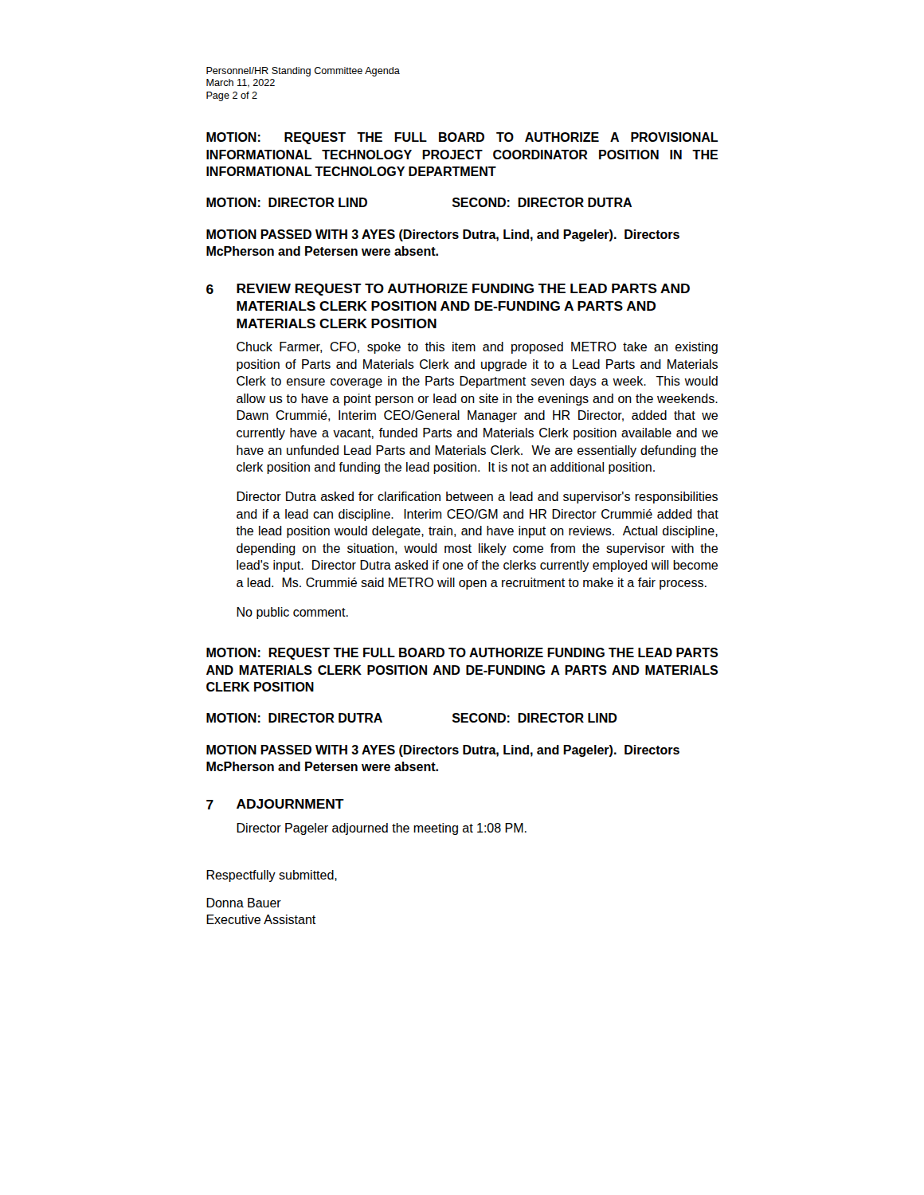Personnel/HR Standing Committee Agenda
March 11, 2022
Page 2 of 2
MOTION: REQUEST THE FULL BOARD TO AUTHORIZE A PROVISIONAL INFORMATIONAL TECHNOLOGY PROJECT COORDINATOR POSITION IN THE INFORMATIONAL TECHNOLOGY DEPARTMENT
MOTION: DIRECTOR LIND SECOND: DIRECTOR DUTRA
MOTION PASSED WITH 3 AYES (Directors Dutra, Lind, and Pageler). Directors McPherson and Petersen were absent.
6
REVIEW REQUEST TO AUTHORIZE FUNDING THE LEAD PARTS AND MATERIALS CLERK POSITION AND DE-FUNDING A PARTS AND MATERIALS CLERK POSITION
Chuck Farmer, CFO, spoke to this item and proposed METRO take an existing position of Parts and Materials Clerk and upgrade it to a Lead Parts and Materials Clerk to ensure coverage in the Parts Department seven days a week. This would allow us to have a point person or lead on site in the evenings and on the weekends. Dawn Crummié, Interim CEO/General Manager and HR Director, added that we currently have a vacant, funded Parts and Materials Clerk position available and we have an unfunded Lead Parts and Materials Clerk. We are essentially defunding the clerk position and funding the lead position. It is not an additional position.
Director Dutra asked for clarification between a lead and supervisor's responsibilities and if a lead can discipline. Interim CEO/GM and HR Director Crummié added that the lead position would delegate, train, and have input on reviews. Actual discipline, depending on the situation, would most likely come from the supervisor with the lead's input. Director Dutra asked if one of the clerks currently employed will become a lead. Ms. Crummié said METRO will open a recruitment to make it a fair process.
No public comment.
MOTION: REQUEST THE FULL BOARD TO AUTHORIZE FUNDING THE LEAD PARTS AND MATERIALS CLERK POSITION AND DE-FUNDING A PARTS AND MATERIALS CLERK POSITION
MOTION: DIRECTOR DUTRA SECOND: DIRECTOR LIND
MOTION PASSED WITH 3 AYES (Directors Dutra, Lind, and Pageler). Directors McPherson and Petersen were absent.
7
ADJOURNMENT
Director Pageler adjourned the meeting at 1:08 PM.
Respectfully submitted,
Donna Bauer
Executive Assistant